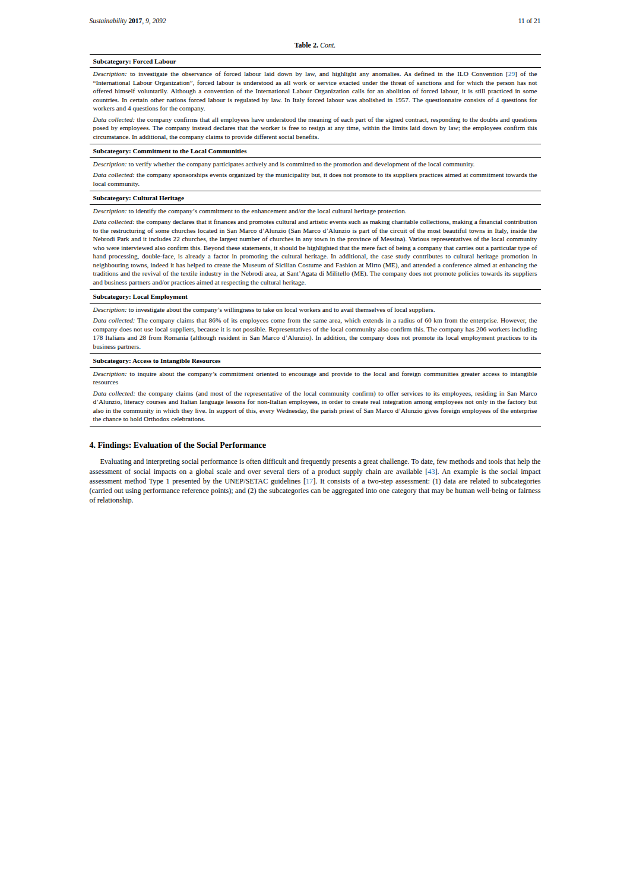Sustainability 2017, 9, 2092
11 of 21
Table 2. Cont.
| Subcategory: Forced Labour |
| Description: to investigate the observance of forced labour laid down by law, and highlight any anomalies. As defined in the ILO Convention [ 29 ] of the “International Labour Organization”, forced labour is understood as all work or service exacted under the threat of sanctions and for which the person has not offered himself voluntarily. Although a convention of the International Labour Organization calls for an abolition of forced labour, it is still practiced in some countries. In certain other nations forced labour is regulated by law. In Italy forced labour was abolished in 1957. The questionnaire consists of 4 questions for workers and 4 questions for the company. Data collected: the company confirms that all employees have understood the meaning of each part of the signed contract, responding to the doubts and questions posed by employees. The company instead declares that the worker is free to resign at any time, within the limits laid down by law; the employees confirm this circumstance. In additional, the company claims to provide different social benefits. |
| Subcategory: Commitment to the Local Communities |
| Description: to verify whether the company participates actively and is committed to the promotion and development of the local community. Data collected: the company sponsorships events organized by the municipality but, it does not promote to its suppliers practices aimed at commitment towards the local community. |
| Subcategory: Cultural Heritage |
| Description: to identify the company’s commitment to the enhancement and/or the local cultural heritage protection. Data collected: the company declares that it finances and promotes cultural and artistic events such as making charitable collections, making a financial contribution to the restructuring of some churches located in San Marco d’Alunzio (San Marco d’Alunzio is part of the circuit of the most beautiful towns in Italy, inside the Nebrodi Park and it includes 22 churches, the largest number of churches in any town in the province of Messina). Various representatives of the local community who were interviewed also confirm this. Beyond these statements, it should be highlighted that the mere fact of being a company that carries out a particular type of hand processing, double-face, is already a factor in promoting the cultural heritage. In additional, the case study contributes to cultural heritage promotion in neighbouring towns, indeed it has helped to create the Museum of Sicilian Costume and Fashion at Mirto (ME), and attended a conference aimed at enhancing the traditions and the revival of the textile industry in the Nebrodi area, at Sant’Agata di Militello (ME). The company does not promote policies towards its suppliers and business partners and/or practices aimed at respecting the cultural heritage. |
| Subcategory: Local Employment |
| Description: to investigate about the company’s willingness to take on local workers and to avail themselves of local suppliers. Data collected: The company claims that 86% of its employees come from the same area, which extends in a radius of 60 km from the enterprise. However, the company does not use local suppliers, because it is not possible. Representatives of the local community also confirm this. The company has 206 workers including 178 Italians and 28 from Romania (although resident in San Marco d’Alunzio). In addition, the company does not promote its local employment practices to its business partners. |
| Subcategory: Access to Intangible Resources |
| Description: to inquire about the company’s commitment oriented to encourage and provide to the local and foreign communities greater access to intangible resources Data collected: the company claims (and most of the representative of the local community confirm) to offer services to its employees, residing in San Marco d’Alunzio, literacy courses and Italian language lessons for non-Italian employees, in order to create real integration among employees not only in the factory but also in the community in which they live. In support of this, every Wednesday, the parish priest of San Marco d’Alunzio gives foreign employees of the enterprise the chance to hold Orthodox celebrations. |
4. Findings: Evaluation of the Social Performance
Evaluating and interpreting social performance is often difficult and frequently presents a great challenge. To date, few methods and tools that help the assessment of social impacts on a global scale and over several tiers of a product supply chain are available [43]. An example is the social impact assessment method Type 1 presented by the UNEP/SETAC guidelines [17]. It consists of a two-step assessment: (1) data are related to subcategories (carried out using performance reference points); and (2) the subcategories can be aggregated into one category that may be human well-being or fairness of relationship.